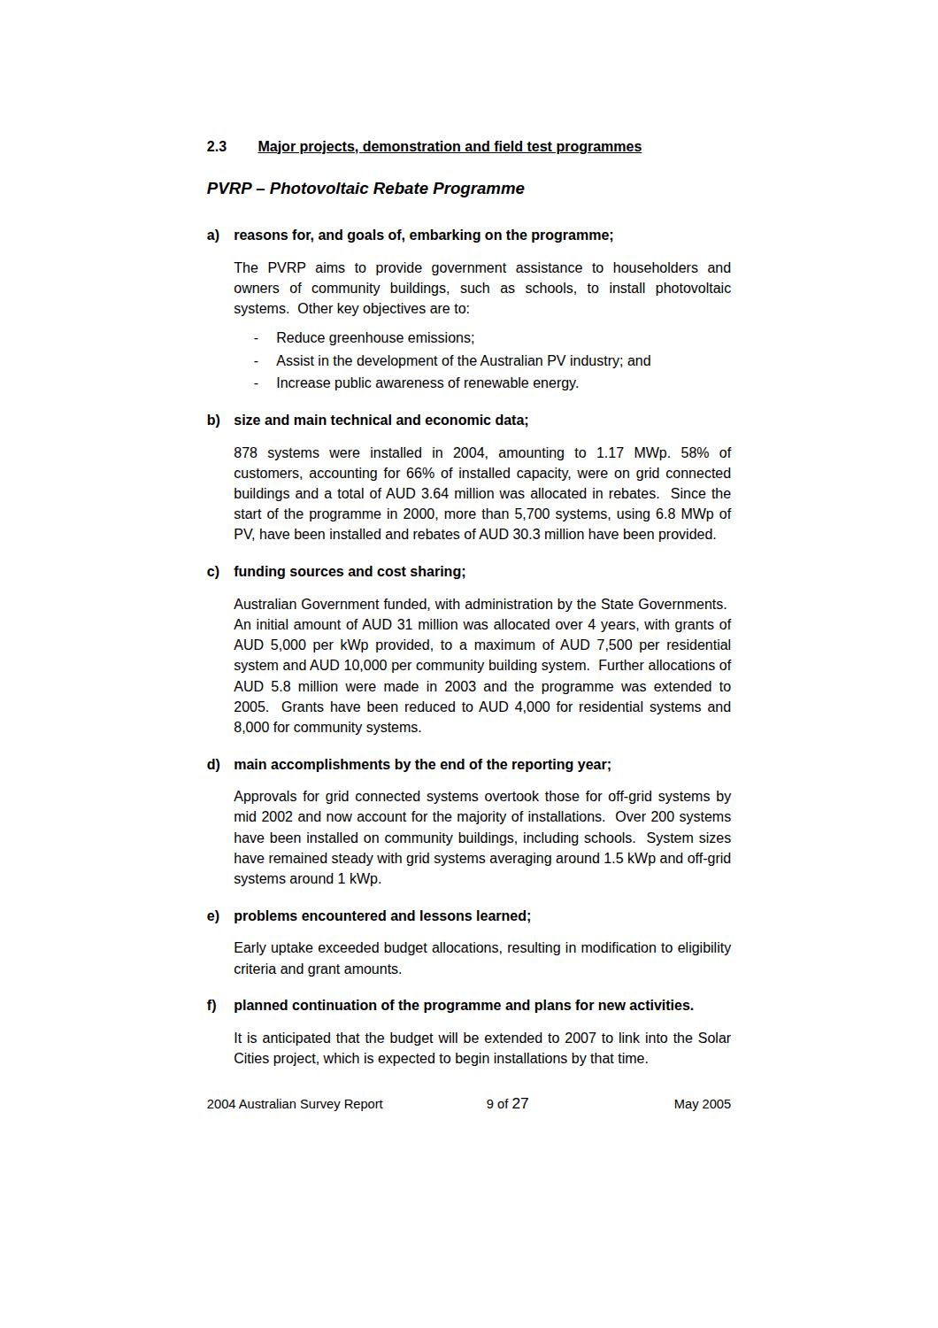2.3 Major projects, demonstration and field test programmes
PVRP – Photovoltaic Rebate Programme
a) reasons for, and goals of, embarking on the programme;
The PVRP aims to provide government assistance to householders and owners of community buildings, such as schools, to install photovoltaic systems. Other key objectives are to:
Reduce greenhouse emissions;
Assist in the development of the Australian PV industry; and
Increase public awareness of renewable energy.
b) size and main technical and economic data;
878 systems were installed in 2004, amounting to 1.17 MWp. 58% of customers, accounting for 66% of installed capacity, were on grid connected buildings and a total of AUD 3.64 million was allocated in rebates. Since the start of the programme in 2000, more than 5,700 systems, using 6.8 MWp of PV, have been installed and rebates of AUD 30.3 million have been provided.
c) funding sources and cost sharing;
Australian Government funded, with administration by the State Governments. An initial amount of AUD 31 million was allocated over 4 years, with grants of AUD 5,000 per kWp provided, to a maximum of AUD 7,500 per residential system and AUD 10,000 per community building system. Further allocations of AUD 5.8 million were made in 2003 and the programme was extended to 2005. Grants have been reduced to AUD 4,000 for residential systems and 8,000 for community systems.
d) main accomplishments by the end of the reporting year;
Approvals for grid connected systems overtook those for off-grid systems by mid 2002 and now account for the majority of installations. Over 200 systems have been installed on community buildings, including schools. System sizes have remained steady with grid systems averaging around 1.5 kWp and off-grid systems around 1 kWp.
e) problems encountered and lessons learned;
Early uptake exceeded budget allocations, resulting in modification to eligibility criteria and grant amounts.
f) planned continuation of the programme and plans for new activities.
It is anticipated that the budget will be extended to 2007 to link into the Solar Cities project, which is expected to begin installations by that time.
2004 Australian Survey Report 9 of 27 May 2005